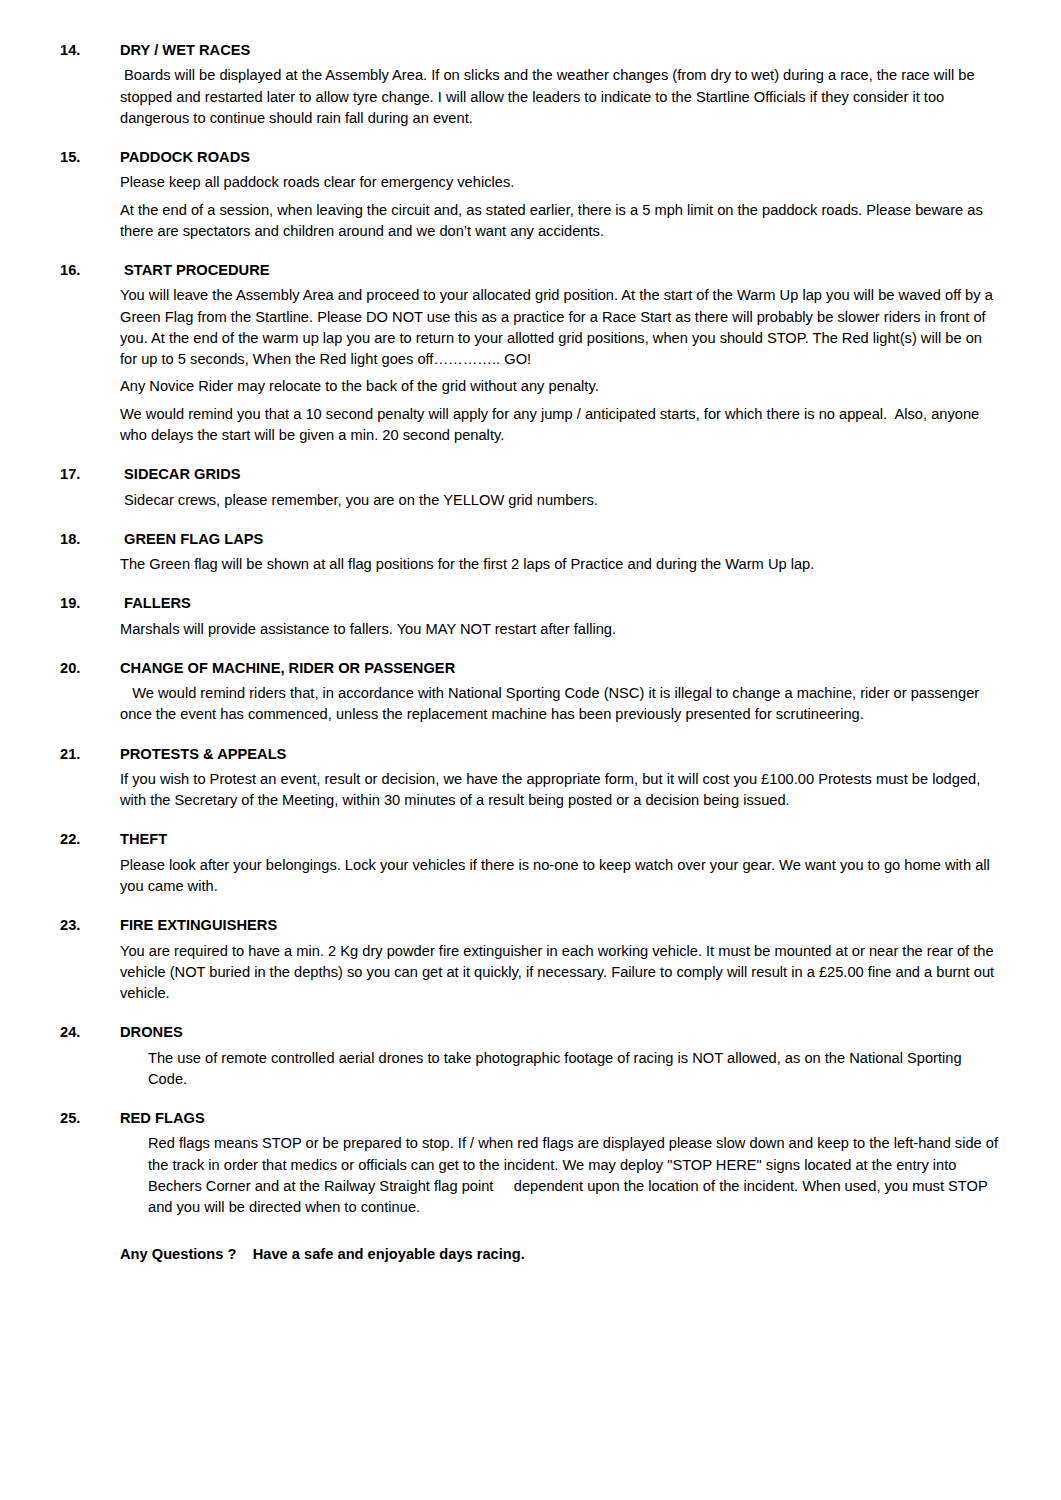14.
Dry / Wet Races
Boards will be displayed at the Assembly Area. If on slicks and the weather changes (from dry to wet) during a race, the race will be stopped and restarted later to allow tyre change. I will allow the leaders to indicate to the Startline Officials if they consider it too dangerous to continue should rain fall during an event.
15.
Paddock Roads
Please keep all paddock roads clear for emergency vehicles.
At the end of a session, when leaving the circuit and, as stated earlier, there is a 5 mph limit on the paddock roads. Please beware as there are spectators and children around and we don’t want any accidents.
16.
Start Procedure
You will leave the Assembly Area and proceed to your allocated grid position. At the start of the Warm Up lap you will be waved off by a Green Flag from the Startline. Please DO NOT use this as a practice for a Race Start as there will probably be slower riders in front of you. At the end of the warm up lap you are to return to your allotted grid positions, when you should STOP. The Red light(s) will be on for up to 5 seconds, When the Red light goes off………….. GO!
Any Novice Rider may relocate to the back of the grid without any penalty.
We would remind you that a 10 second penalty will apply for any jump / anticipated starts, for which there is no appeal. Also, anyone who delays the start will be given a min. 20 second penalty.
17.
Sidecar Grids
Sidecar crews, please remember, you are on the YELLOW grid numbers.
18.
Green Flag Laps
The Green flag will be shown at all flag positions for the first 2 laps of Practice and during the Warm Up lap.
19.
Fallers
Marshals will provide assistance to fallers. You MAY NOT restart after falling.
20.
Change of Machine, Rider or Passenger
We would remind riders that, in accordance with National Sporting Code (NSC) it is illegal to change a machine, rider or passenger once the event has commenced, unless the replacement machine has been previously presented for scrutineering.
21.
Protests & Appeals
If you wish to Protest an event, result or decision, we have the appropriate form, but it will cost you £100.00 Protests must be lodged, with the Secretary of the Meeting, within 30 minutes of a result being posted or a decision being issued.
22.
Theft
Please look after your belongings. Lock your vehicles if there is no-one to keep watch over your gear. We want you to go home with all you came with.
23.
Fire Extinguishers
You are required to have a min. 2 Kg dry powder fire extinguisher in each working vehicle. It must be mounted at or near the rear of the vehicle (NOT buried in the depths) so you can get at it quickly, if necessary. Failure to comply will result in a £25.00 fine and a burnt out vehicle.
24.
Drones
The use of remote controlled aerial drones to take photographic footage of racing is NOT allowed, as on the National Sporting Code.
25.
Red Flags
Red flags means STOP or be prepared to stop. If / when red flags are displayed please slow down and keep to the left-hand side of the track in order that medics or officials can get to the incident. We may deploy "STOP HERE" signs located at the entry into Bechers Corner and at the Railway Straight flag point dependent upon the location of the incident. When used, you must STOP and you will be directed when to continue.
Any Questions ? Have a safe and enjoyable days racing.